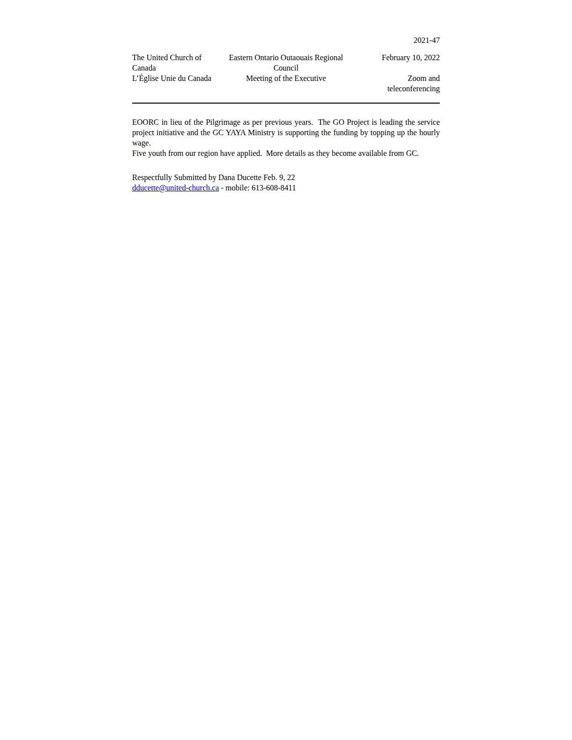2021-47
| The United Church of Canada | Eastern Ontario Outaouais Regional Council | February 10, 2022 |
| L’Église Unie du Canada | Meeting of the Executive | Zoom and teleconferencing |
EOORC in lieu of the Pilgrimage as per previous years. The GO Project is leading the service project initiative and the GC YAYA Ministry is supporting the funding by topping up the hourly wage.
Five youth from our region have applied. More details as they become available from GC.
Respectfully Submitted by Dana Ducette Feb. 9, 22
dducette@united-church.ca - mobile: 613-608-8411